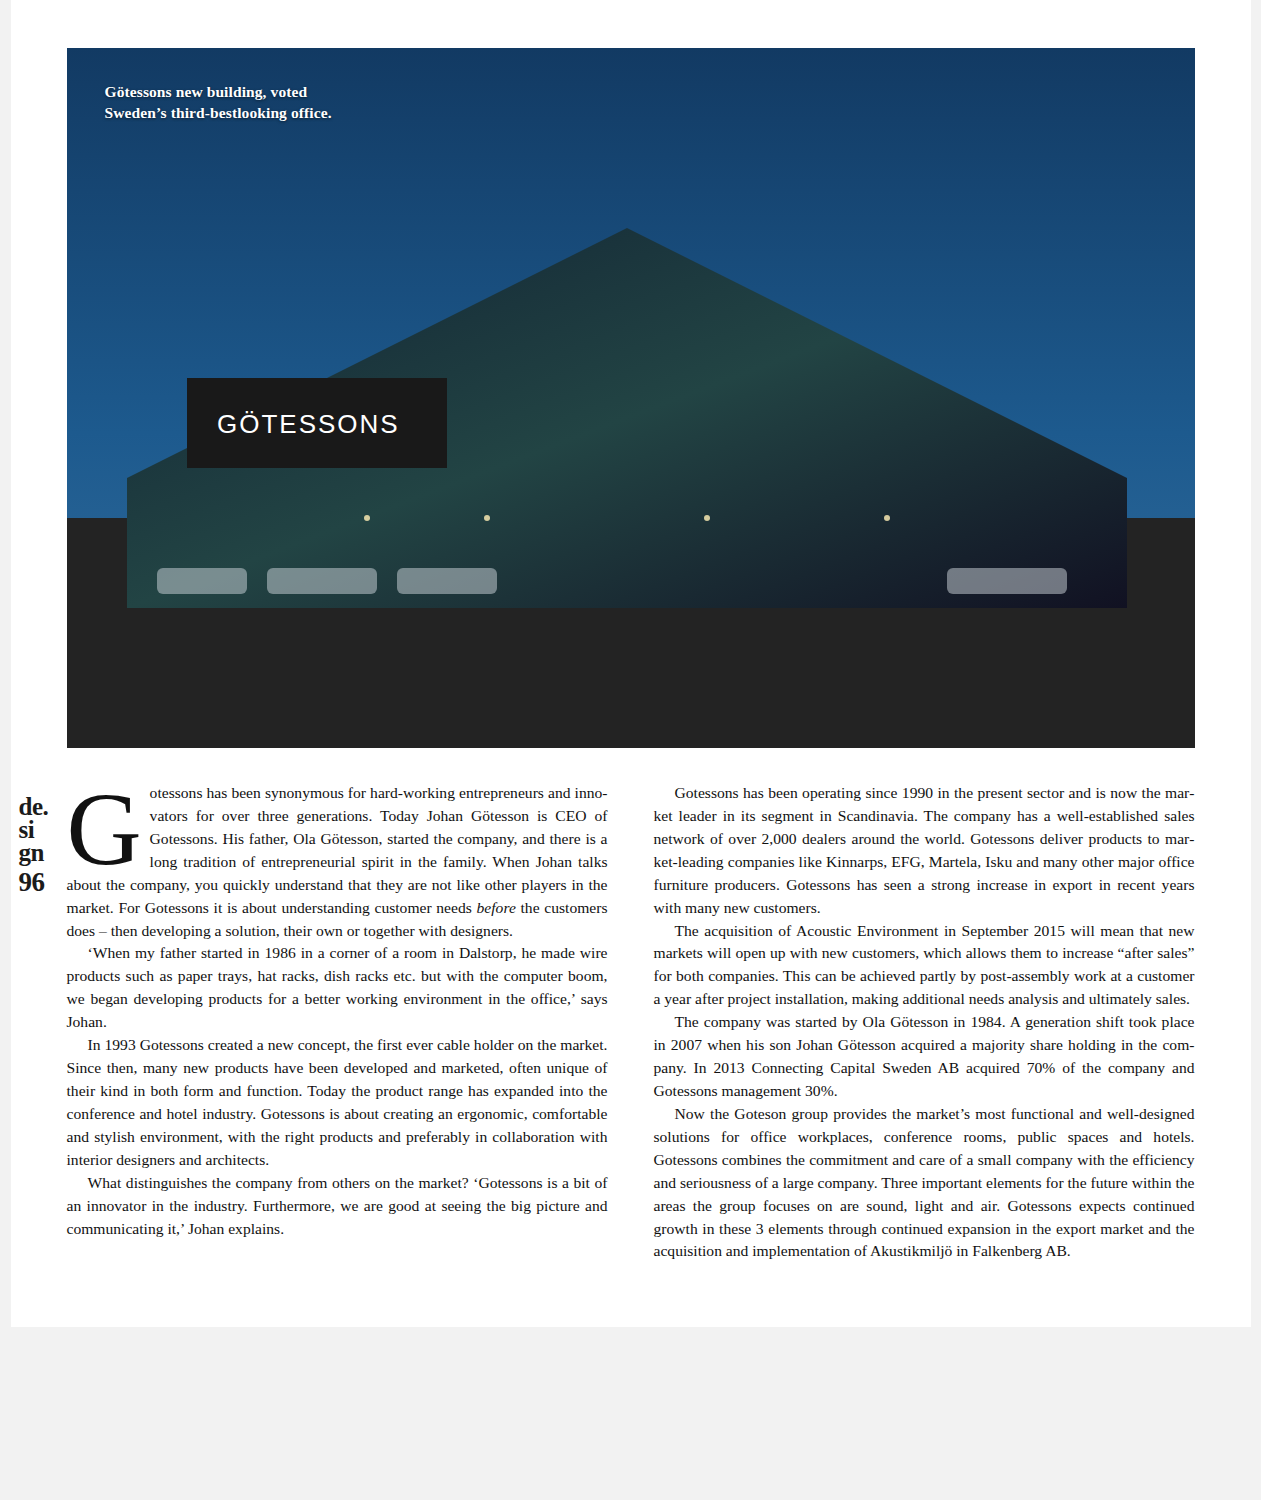Götessons new building, voted
Sweden’s third-bestlooking office.
de.
si
gn 96
Gotessons has been synonymous for hard-working entrepreneurs and innovators for over three generations. Today Johan Götesson is CEO of Gotessons. His father, Ola Götesson, started the company, and there is a long tradition of entrepreneurial spirit in the family. When Johan talks about the company, you quickly understand that they are not like other players in the market. For Gotessons it is about understanding customer needs before the customers does – then developing a solution, their own or together with designers.
‘When my father started in 1986 in a corner of a room in Dalstorp, he made wire products such as paper trays, hat racks, dish racks etc. but with the computer boom, we began developing products for a better working environment in the office,’ says Johan.
In 1993 Gotessons created a new concept, the first ever cable holder on the market. Since then, many new products have been developed and marketed, often unique of their kind in both form and function. Today the product range has expanded into the conference and hotel industry. Gotessons is about creating an ergonomic, comfortable and stylish environment, with the right products and preferably in collaboration with interior designers and architects.
What distinguishes the company from others on the market? ‘Gotessons is a bit of an innovator in the industry. Furthermore, we are good at seeing the big picture and communicating it,’ Johan explains.
Gotessons has been operating since 1990 in the present sector and is now the market leader in its segment in Scandinavia. The company has a well-established sales network of over 2,000 dealers around the world. Gotessons deliver products to market-leading companies like Kinnarps, EFG, Martela, Isku and many other major office furniture producers. Gotessons has seen a strong increase in export in recent years with many new customers.
The acquisition of Acoustic Environment in September 2015 will mean that new markets will open up with new customers, which allows them to increase “after sales” for both companies. This can be achieved partly by post-assembly work at a customer a year after project installation, making additional needs analysis and ultimately sales.
The company was started by Ola Götesson in 1984. A generation shift took place in 2007 when his son Johan Götesson acquired a majority share holding in the company. In 2013 Connecting Capital Sweden AB acquired 70% of the company and Gotessons management 30%.
Now the Goteson group provides the market’s most functional and well-designed solutions for office workplaces, conference rooms, public spaces and hotels. Gotessons combines the commitment and care of a small company with the efficiency and seriousness of a large company. Three important elements for the future within the areas the group focuses on are sound, light and air. Gotessons expects continued growth in these 3 elements through continued expansion in the export market and the acquisition and implementation of Akustikmiljö in Falkenberg AB.